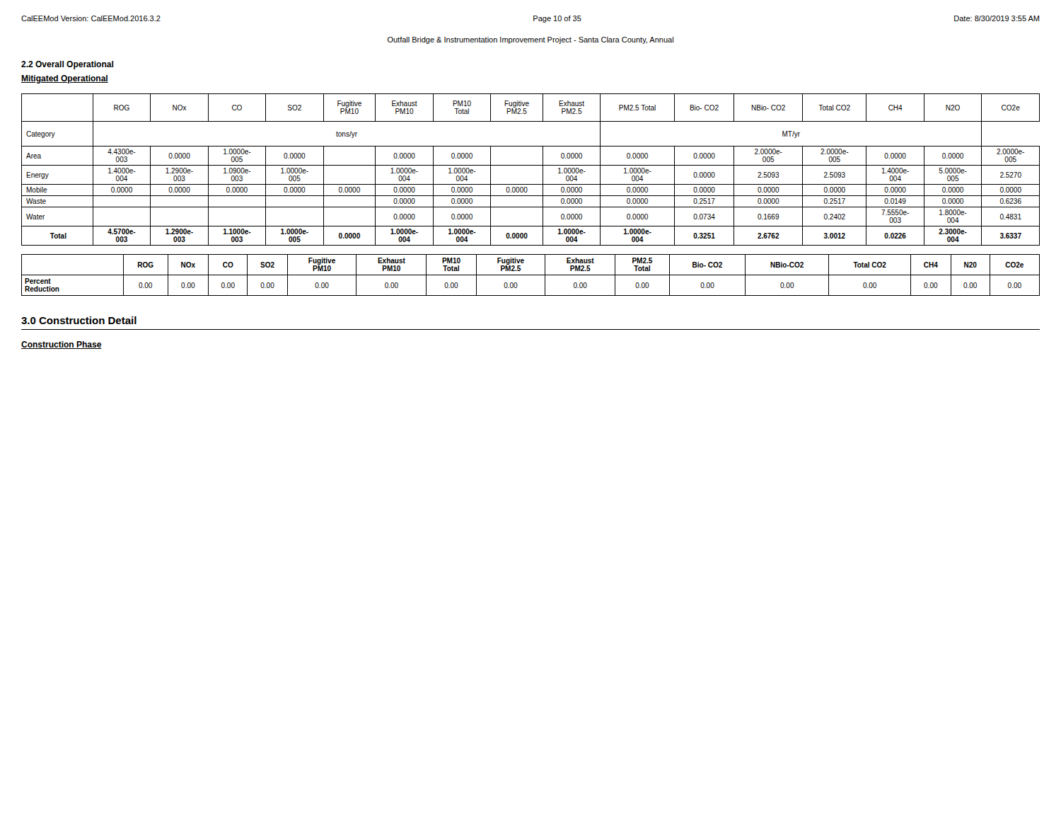CalEEMod Version: CalEEMod.2016.3.2
Page 10 of 35
Date: 8/30/2019 3:55 AM
Outfall Bridge & Instrumentation Improvement Project - Santa Clara County, Annual
2.2 Overall Operational
Mitigated Operational
| | ROG | NOx | CO | SO2 | Fugitive PM10 | Exhaust PM10 | PM10 Total | Fugitive PM2.5 | Exhaust PM2.5 | PM2.5 Total | Bio- CO2 | NBio- CO2 | Total CO2 | CH4 | N2O | CO2e |
| --- | --- | --- | --- | --- | --- | --- | --- | --- | --- | --- | --- | --- | --- | --- | --- | --- |
| Category | tons/yr | MT/yr |
| Area | 4.4300e- 003 | 0.0000 | 1.0000e- 005 | 0.0000 | | 0.0000 | 0.0000 | | 0.0000 | 0.0000 | 0.0000 | 2.0000e- 005 | 2.0000e- 005 | 0.0000 | 0.0000 | 2.0000e- 005 |
| Energy | 1.4000e- 004 | 1.2900e- 003 | 1.0900e- 003 | 1.0000e- 005 | | 1.0000e- 004 | 1.0000e- 004 | | 1.0000e- 004 | 1.0000e- 004 | 0.0000 | 2.5093 | 2.5093 | 1.4000e- 004 | 5.0000e- 005 | 2.5270 |
| Mobile | 0.0000 | 0.0000 | 0.0000 | 0.0000 | 0.0000 | 0.0000 | 0.0000 | 0.0000 | 0.0000 | 0.0000 | 0.0000 | 0.0000 | 0.0000 | 0.0000 | 0.0000 | 0.0000 |
| Waste | | | | | | 0.0000 | 0.0000 | | 0.0000 | 0.0000 | 0.2517 | 0.0000 | 0.2517 | 0.0149 | 0.0000 | 0.6236 |
| Water | | | | | | 0.0000 | 0.0000 | | 0.0000 | 0.0000 | 0.0734 | 0.1669 | 0.2402 | 7.5550e- 003 | 1.8000e- 004 | 0.4831 |
| Total | 4.5700e- 003 | 1.2900e- 003 | 1.1000e- 003 | 1.0000e- 005 | 0.0000 | 1.0000e- 004 | 1.0000e- 004 | 0.0000 | 1.0000e- 004 | 1.0000e- 004 | 0.3251 | 2.6762 | 3.0012 | 0.0226 | 2.3000e- 004 | 3.6337 |
| | ROG | NOx | CO | SO2 | Fugitive PM10 | Exhaust PM10 | PM10 Total | Fugitive PM2.5 | Exhaust PM2.5 | PM2.5 Total | Bio- CO2 | NBio-CO2 | Total CO2 | CH4 | N20 | CO2e |
| --- | --- | --- | --- | --- | --- | --- | --- | --- | --- | --- | --- | --- | --- | --- | --- | --- |
| Percent Reduction | 0.00 | 0.00 | 0.00 | 0.00 | 0.00 | 0.00 | 0.00 | 0.00 | 0.00 | 0.00 | 0.00 | 0.00 | 0.00 | 0.00 | 0.00 | 0.00 |
3.0 Construction Detail
Construction Phase